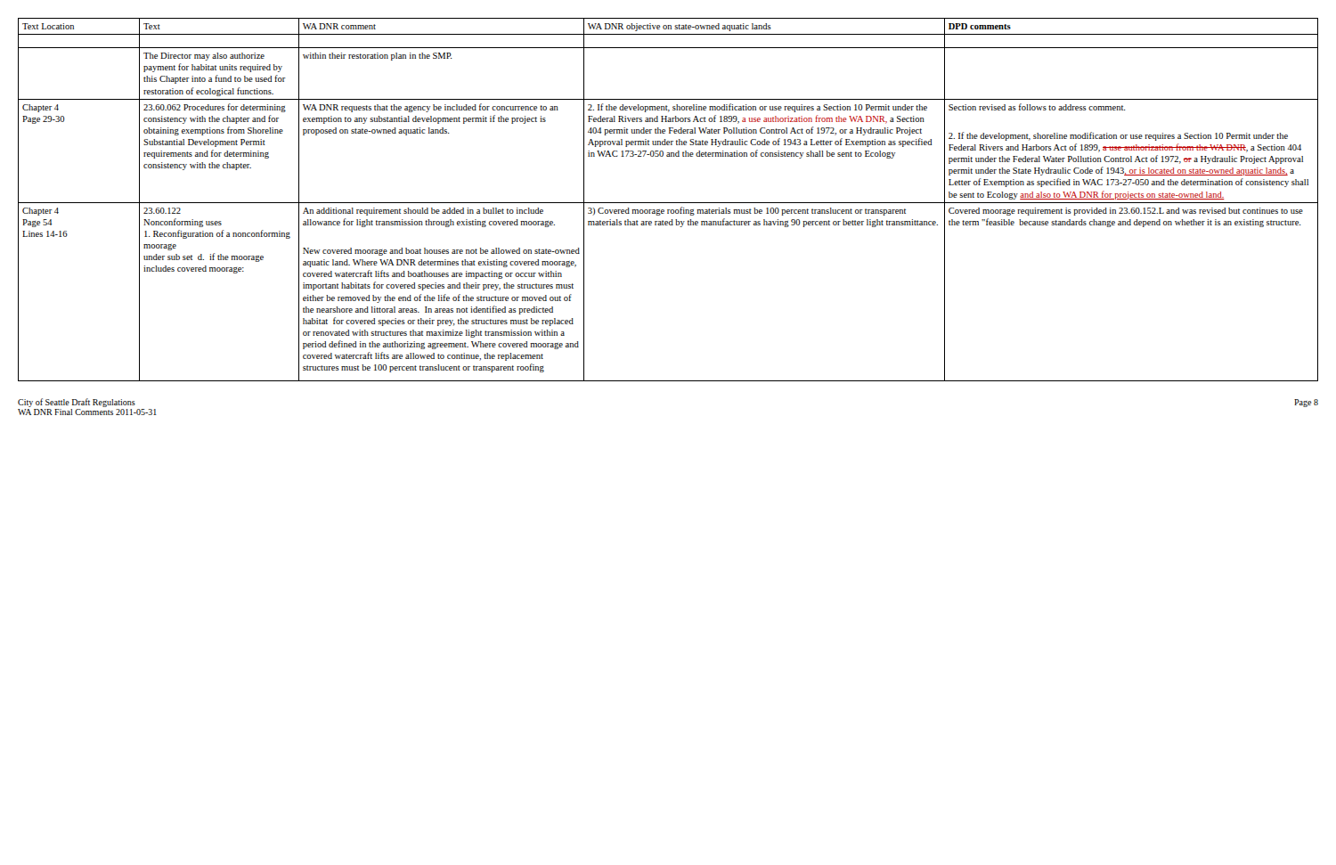| Text Location | Text | WA DNR comment | WA DNR objective on state-owned aquatic lands | DPD comments |
| --- | --- | --- | --- | --- |
| | The Director may also authorize payment for habitat units required by this Chapter into a fund to be used for restoration of ecological functions. | within their restoration plan in the SMP. | | |
| Chapter 4 Page 29-30 | 23.60.062 Procedures for determining consistency with the chapter and for obtaining exemptions from Shoreline Substantial Development Permit requirements and for determining consistency with the chapter. | WA DNR requests that the agency be included for concurrence to an exemption to any substantial development permit if the project is proposed on state-owned aquatic lands. | 2. If the development, shoreline modification or use requires a Section 10 Permit under the Federal Rivers and Harbors Act of 1899, a use authorization from the WA DNR, a Section 404 permit under the Federal Water Pollution Control Act of 1972, or a Hydraulic Project Approval permit under the State Hydraulic Code of 1943 a Letter of Exemption as specified in WAC 173-27-050 and the determination of consistency shall be sent to Ecology | Section revised as follows to address comment. 2. If the development, shoreline modification or use requires a Section 10 Permit under the Federal Rivers and Harbors Act of 1899, a use authorization from the WA DNR , a Section 404 permit under the Federal Water Pollution Control Act of 1972, or a Hydraulic Project Approval permit under the State Hydraulic Code of 1943 , or is located on state-owned aquatic lands, a Letter of Exemption as specified in WAC 173-27-050 and the determination of consistency shall be sent to Ecology and also to WA DNR for projects on state-owned land. |
| Chapter 4 Page 54 Lines 14-16 | 23.60.122 Nonconforming uses 1. Reconfiguration of a nonconforming moorage under sub set d. if the moorage includes covered moorage: | An additional requirement should be added in a bullet to include allowance for light transmission through existing covered moorage. New covered moorage and boat houses are not be allowed on state-owned aquatic land. Where WA DNR determines that existing covered moorage, covered watercraft lifts and boathouses are impacting or occur within important habitats for covered species and their prey, the structures must either be removed by the end of the life of the structure or moved out of the nearshore and littoral areas. In areas not identified as predicted habitat for covered species or their prey, the structures must be replaced or renovated with structures that maximize light transmission within a period defined in the authorizing agreement. Where covered moorage and covered watercraft lifts are allowed to continue, the replacement structures must be 100 percent translucent or transparent roofing | 3) Covered moorage roofing materials must be 100 percent translucent or transparent materials that are rated by the manufacturer as having 90 percent or better light transmittance. | Covered moorage requirement is provided in 23.60.152.L and was revised but continues to use the term "feasible because standards change and depend on whether it is an existing structure. |
City of Seattle Draft Regulations
WA DNR Final Comments 2011-05-31
Page 8